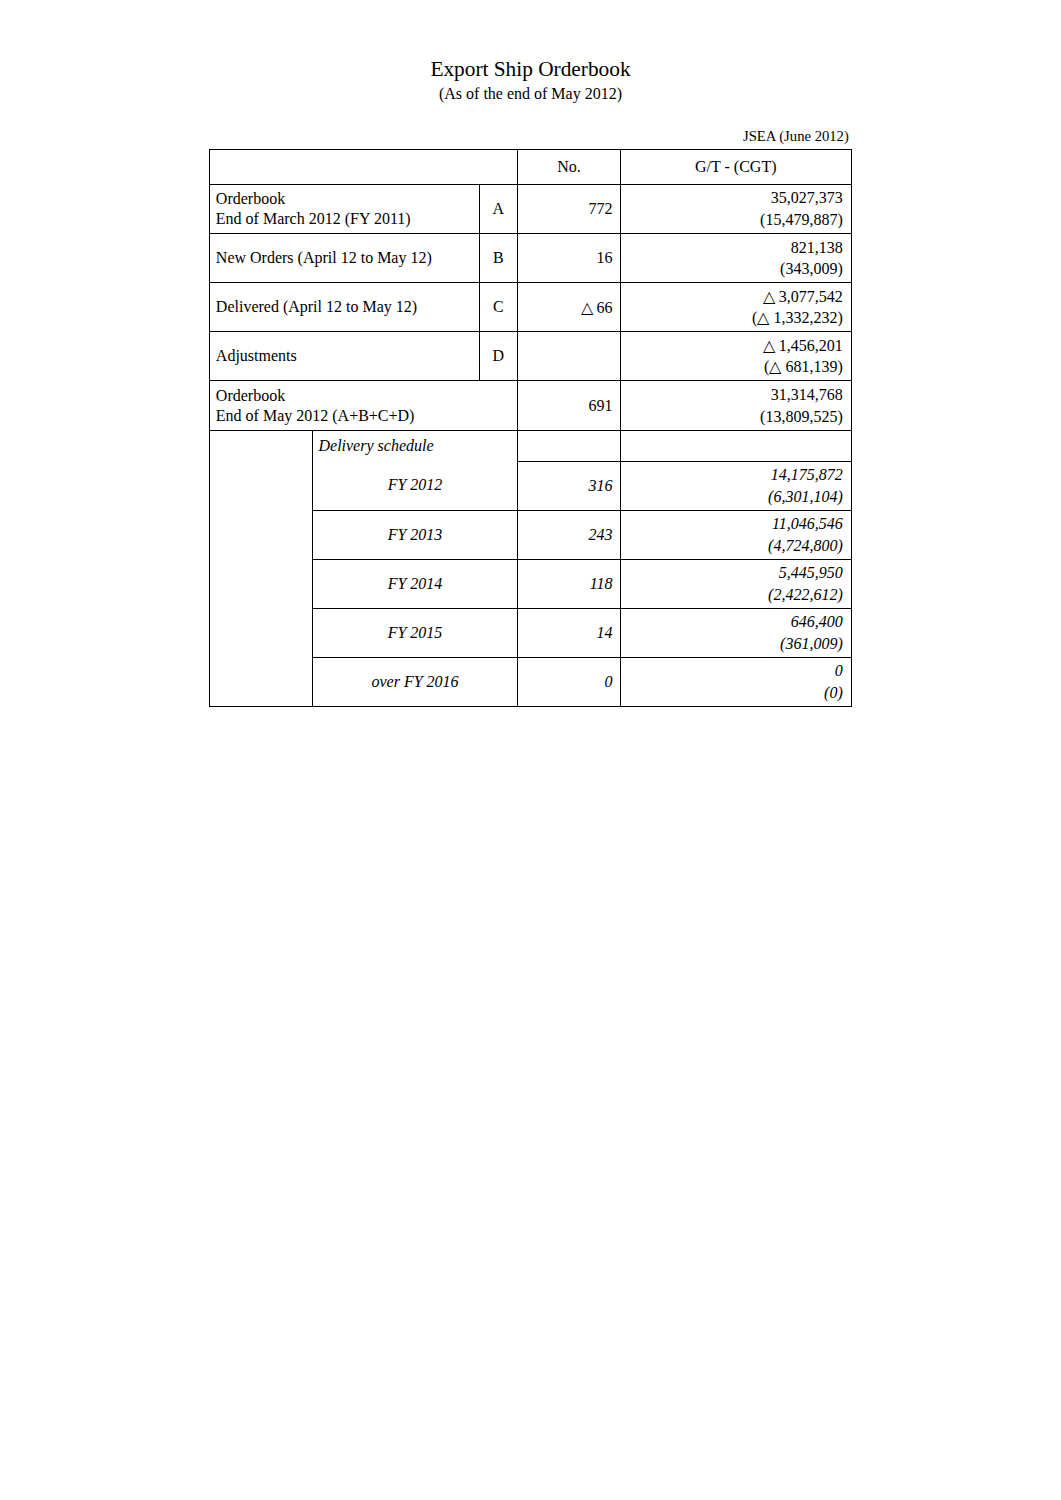Export Ship Orderbook
(As of the end of May 2012)
JSEA (June 2012)
| | No. | G/T - (CGT) |
| Orderbook End of March 2012 (FY 2011) | A | 772 | 35,027,373 (15,479,887) |
| New Orders (April 12 to May 12) | B | 16 | 821,138 (343,009) |
| Delivered (April 12 to May 12) | C | △ 66 | △ 3,077,542 ( △ 1,332,232) |
| Adjustments | D | | △ 1,456,201 ( △ 681,139) |
| Orderbook End of May 2012 (A+B+C+D) | 691 | 31,314,768 (13,809,525) |
| | Delivery schedule | | |
| FY 2012 | 316 | 14,175,872 (6,301,104) |
| FY 2013 | 243 | 11,046,546 (4,724,800) |
| FY 2014 | 118 | 5,445,950 (2,422,612) |
| FY 2015 | 14 | 646,400 (361,009) |
| over FY 2016 | 0 | 0 (0) |